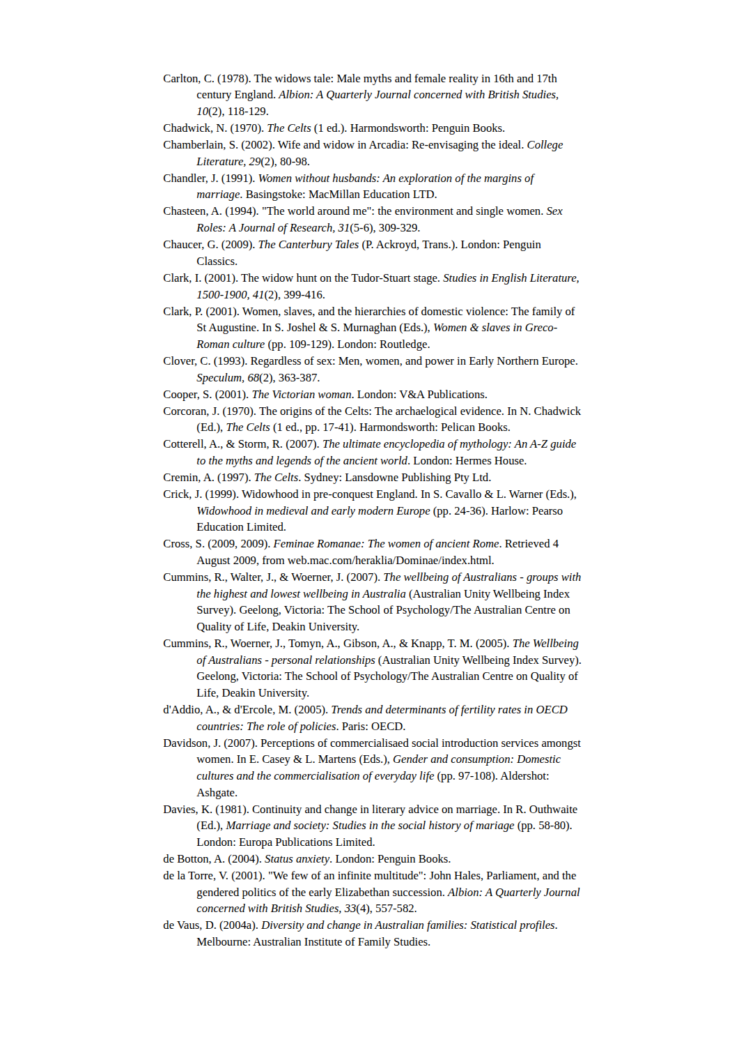Carlton, C. (1978). The widows tale: Male myths and female reality in 16th and 17th century England. Albion: A Quarterly Journal concerned with British Studies, 10(2), 118-129.
Chadwick, N. (1970). The Celts (1 ed.). Harmondsworth: Penguin Books.
Chamberlain, S. (2002). Wife and widow in Arcadia: Re-envisaging the ideal. College Literature, 29(2), 80-98.
Chandler, J. (1991). Women without husbands: An exploration of the margins of marriage. Basingstoke: MacMillan Education LTD.
Chasteen, A. (1994). "The world around me": the environment and single women. Sex Roles: A Journal of Research, 31(5-6), 309-329.
Chaucer, G. (2009). The Canterbury Tales (P. Ackroyd, Trans.). London: Penguin Classics.
Clark, I. (2001). The widow hunt on the Tudor-Stuart stage. Studies in English Literature, 1500-1900, 41(2), 399-416.
Clark, P. (2001). Women, slaves, and the hierarchies of domestic violence: The family of St Augustine. In S. Joshel & S. Murnaghan (Eds.), Women & slaves in Greco-Roman culture (pp. 109-129). London: Routledge.
Clover, C. (1993). Regardless of sex: Men, women, and power in Early Northern Europe. Speculum, 68(2), 363-387.
Cooper, S. (2001). The Victorian woman. London: V&A Publications.
Corcoran, J. (1970). The origins of the Celts: The archaelogical evidence. In N. Chadwick (Ed.), The Celts (1 ed., pp. 17-41). Harmondsworth: Pelican Books.
Cotterell, A., & Storm, R. (2007). The ultimate encyclopedia of mythology: An A-Z guide to the myths and legends of the ancient world. London: Hermes House.
Cremin, A. (1997). The Celts. Sydney: Lansdowne Publishing Pty Ltd.
Crick, J. (1999). Widowhood in pre-conquest England. In S. Cavallo & L. Warner (Eds.), Widowhood in medieval and early modern Europe (pp. 24-36). Harlow: Pearso Education Limited.
Cross, S. (2009, 2009). Feminae Romanae: The women of ancient Rome. Retrieved 4 August 2009, from web.mac.com/heraklia/Dominae/index.html.
Cummins, R., Walter, J., & Woerner, J. (2007). The wellbeing of Australians - groups with the highest and lowest wellbeing in Australia (Australian Unity Wellbeing Index Survey). Geelong, Victoria: The School of Psychology/The Australian Centre on Quality of Life, Deakin University.
Cummins, R., Woerner, J., Tomyn, A., Gibson, A., & Knapp, T. M. (2005). The Wellbeing of Australians - personal relationships (Australian Unity Wellbeing Index Survey). Geelong, Victoria: The School of Psychology/The Australian Centre on Quality of Life, Deakin University.
d'Addio, A., & d'Ercole, M. (2005). Trends and determinants of fertility rates in OECD countries: The role of policies. Paris: OECD.
Davidson, J. (2007). Perceptions of commercialisaed social introduction services amongst women. In E. Casey & L. Martens (Eds.), Gender and consumption: Domestic cultures and the commercialisation of everyday life (pp. 97-108). Aldershot: Ashgate.
Davies, K. (1981). Continuity and change in literary advice on marriage. In R. Outhwaite (Ed.), Marriage and society: Studies in the social history of mariage (pp. 58-80). London: Europa Publications Limited.
de Botton, A. (2004). Status anxiety. London: Penguin Books.
de la Torre, V. (2001). "We few of an infinite multitude": John Hales, Parliament, and the gendered politics of the early Elizabethan succession. Albion: A Quarterly Journal concerned with British Studies, 33(4), 557-582.
de Vaus, D. (2004a). Diversity and change in Australian families: Statistical profiles. Melbourne: Australian Institute of Family Studies.